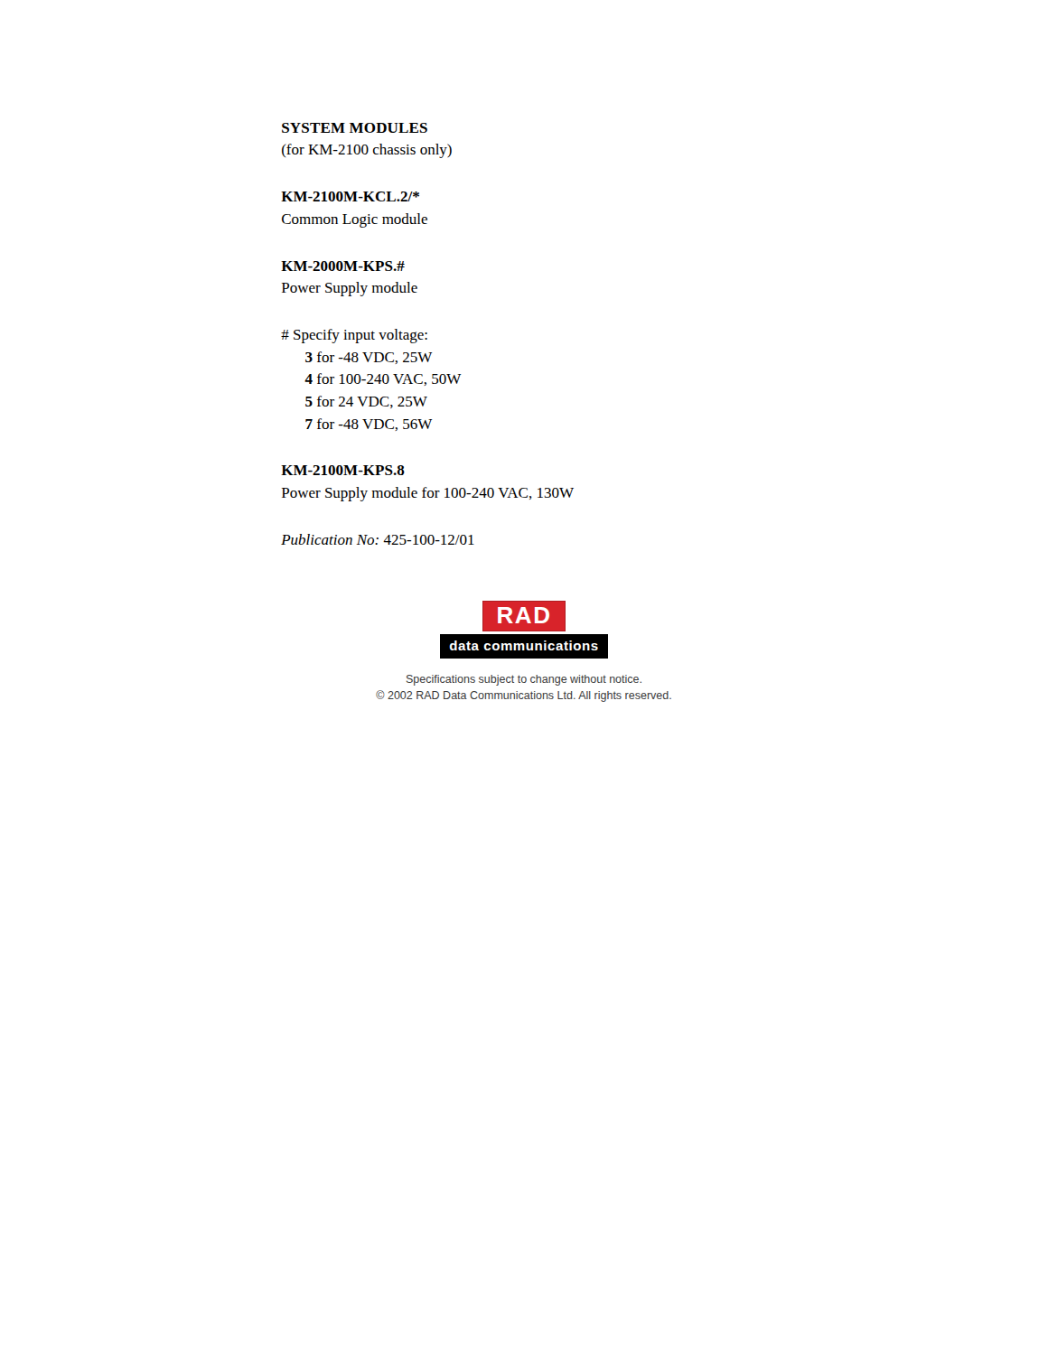SYSTEM MODULES
(for KM-2100 chassis only)
KM-2100M-KCL.2/*
Common Logic module
KM-2000M-KPS.#
Power Supply module
# Specify input voltage:
3 for -48 VDC, 25W
4 for 100-240 VAC, 50W
5 for 24 VDC, 25W
7 for -48 VDC, 56W
KM-2100M-KPS.8
Power Supply module for 100-240 VAC, 130W
Publication No: 425-100-12/01
RAD
data communications
Specifications subject to change without notice.
© 2002 RAD Data Communications Ltd. All rights reserved.